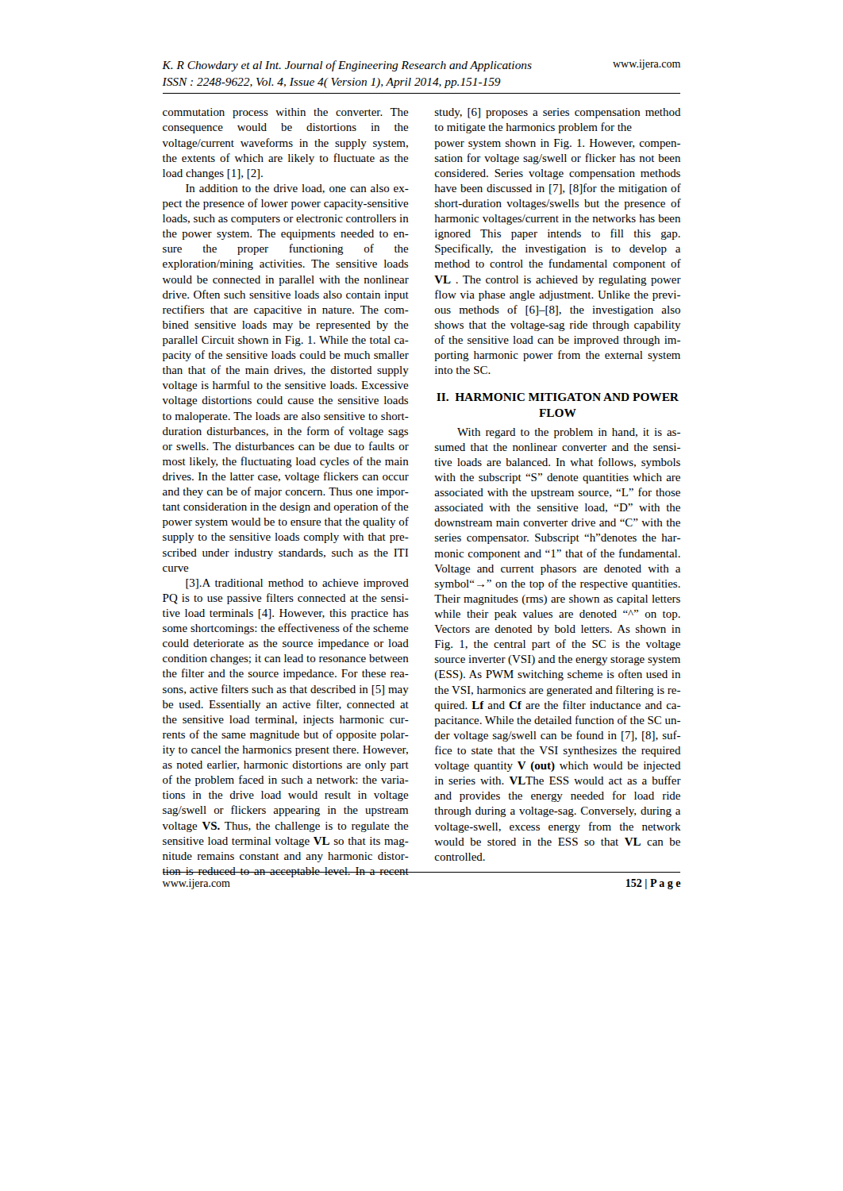www.ijera.com K. R Chowdary et al Int. Journal of Engineering Research and Applications
ISSN : 2248-9622, Vol. 4, Issue 4( Version 1), April 2014, pp.151-159
commutation process within the converter. The consequence would be distortions in the voltage/current waveforms in the supply system, the extents of which are likely to fluctuate as the load changes [1], [2].
In addition to the drive load, one can also expect the presence of lower power capacity-sensitive loads, such as computers or electronic controllers in the power system. The equipments needed to ensure the proper functioning of the exploration/mining activities. The sensitive loads would be connected in parallel with the nonlinear drive. Often such sensitive loads also contain input rectifiers that are capacitive in nature. The combined sensitive loads may be represented by the parallel Circuit shown in Fig. 1. While the total capacity of the sensitive loads could be much smaller than that of the main drives, the distorted supply voltage is harmful to the sensitive loads. Excessive voltage distortions could cause the sensitive loads to maloperate. The loads are also sensitive to short-duration disturbances, in the form of voltage sags or swells. The disturbances can be due to faults or most likely, the fluctuating load cycles of the main drives. In the latter case, voltage flickers can occur and they can be of major concern. Thus one important consideration in the design and operation of the power system would be to ensure that the quality of supply to the sensitive loads comply with that prescribed under industry standards, such as the ITI curve
[3].A traditional method to achieve improved PQ is to use passive filters connected at the sensitive load terminals [4]. However, this practice has some shortcomings: the effectiveness of the scheme could deteriorate as the source impedance or load condition changes; it can lead to resonance between the filter and the source impedance. For these reasons, active filters such as that described in [5] may be used. Essentially an active filter, connected at the sensitive load terminal, injects harmonic currents of the same magnitude but of opposite polarity to cancel the harmonics present there. However, as noted earlier, harmonic distortions are only part of the problem faced in such a network: the variations in the drive load would result in voltage sag/swell or flickers appearing in the upstream voltage VS. Thus, the challenge is to regulate the sensitive load terminal voltage VL so that its magnitude remains constant and any harmonic distortion is reduced to an acceptable level. In a recent study, [6] proposes a series compensation method to mitigate the harmonics problem for the
power system shown in Fig. 1. However, compensation for voltage sag/swell or flicker has not been considered. Series voltage compensation methods have been discussed in [7], [8]for the mitigation of short-duration voltages/swells but the presence of harmonic voltages/current in the networks has been ignored This paper intends to fill this gap. Specifically, the investigation is to develop a method to control the fundamental component of VL . The control is achieved by regulating power flow via phase angle adjustment. Unlike the previous methods of [6]–[8], the investigation also shows that the voltage-sag ride through capability of the sensitive load can be improved through importing harmonic power from the external system into the SC.
II. Harmonic Mitigaton and Power Flow
With regard to the problem in hand, it is assumed that the nonlinear converter and the sensitive loads are balanced. In what follows, symbols with the subscript “S” denote quantities which are associated with the upstream source, “L” for those associated with the sensitive load, “D” with the downstream main converter drive and “C” with the series compensator. Subscript “h”denotes the harmonic component and “1” that of the fundamental. Voltage and current phasors are denoted with a symbol“→” on the top of the respective quantities. Their magnitudes (rms) are shown as capital letters while their peak values are denoted “^” on top. Vectors are denoted by bold letters. As shown in Fig. 1, the central part of the SC is the voltage source inverter (VSI) and the energy storage system (ESS). As PWM switching scheme is often used in the VSI, harmonics are generated and filtering is required. Lf and Cf are the filter inductance and capacitance. While the detailed function of the SC under voltage sag/swell can be found in [7], [8], suffice to state that the VSI synthesizes the required voltage quantity V (out) which would be injected in series with. VLThe ESS would act as a buffer and provides the energy needed for load ride through during a voltage-sag. Conversely, during a voltage-swell, excess energy from the network would be stored in the ESS so that VL can be controlled.
www.ijera.com 152 | P a g e